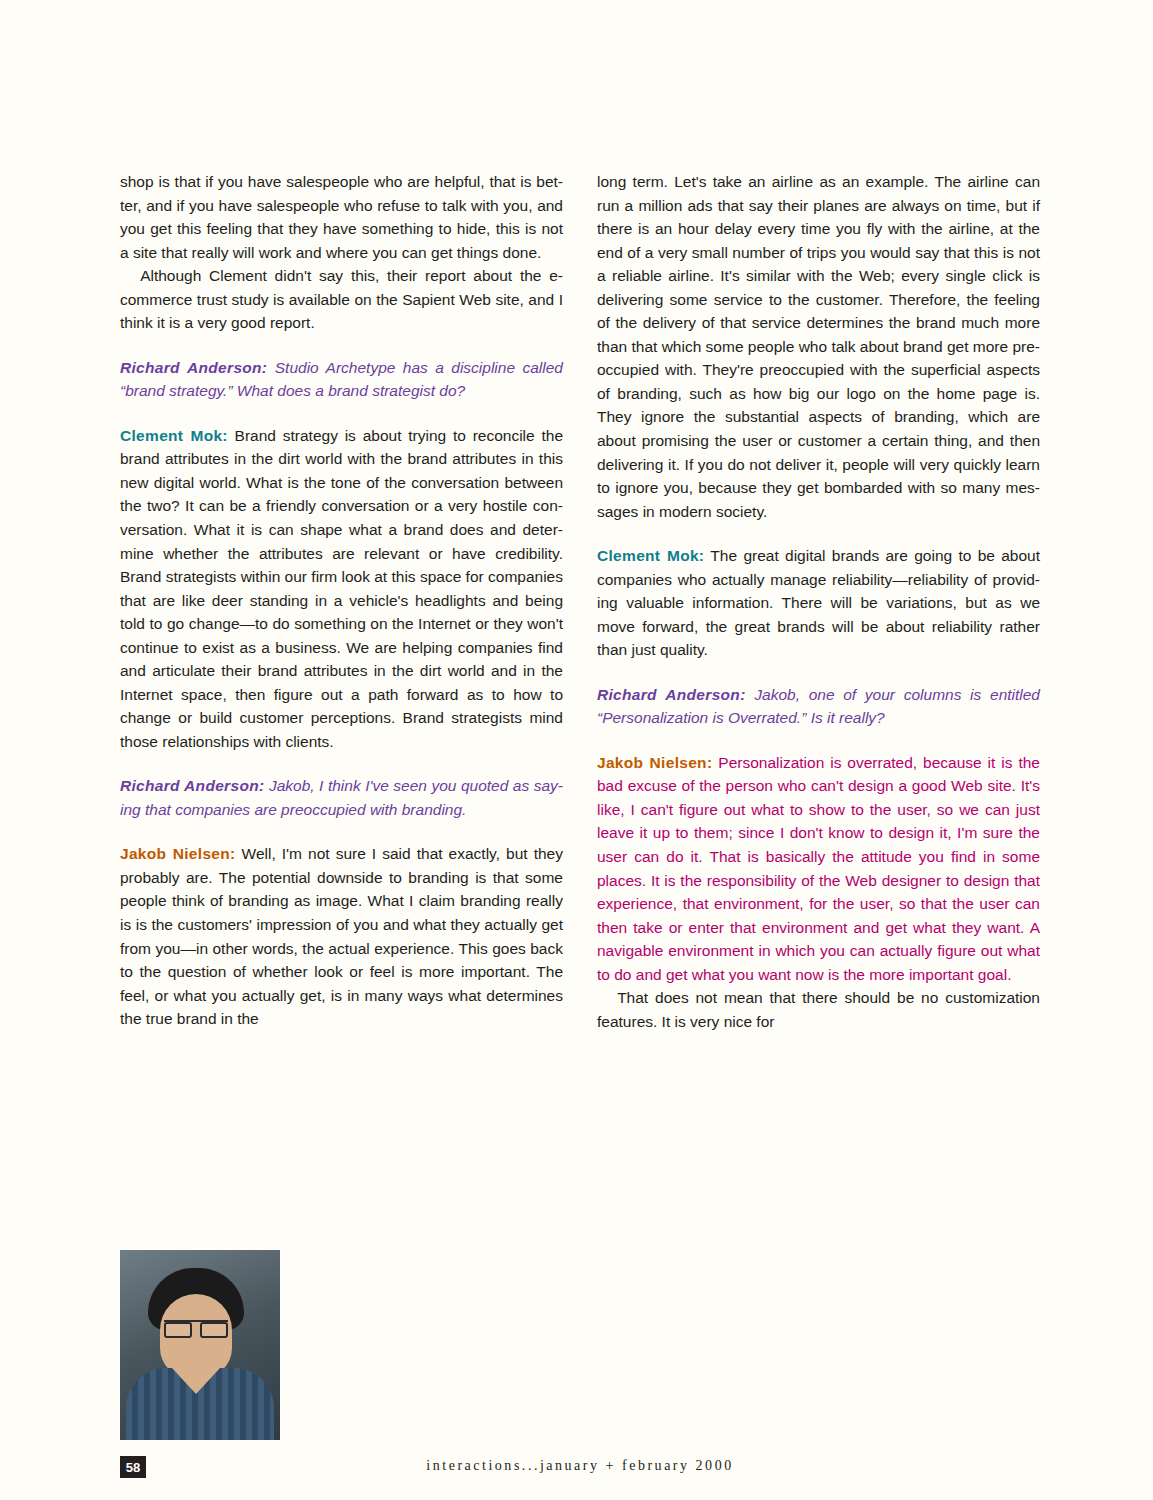shop is that if you have salespeople who are helpful, that is better, and if you have salespeople who refuse to talk with you, and you get this feeling that they have something to hide, this is not a site that really will work and where you can get things done.
Although Clement didn't say this, their report about the e-commerce trust study is available on the Sapient Web site, and I think it is a very good report.
Richard Anderson: Studio Archetype has a discipline called “brand strategy.” What does a brand strategist do?
Clement Mok: Brand strategy is about trying to reconcile the brand attributes in the dirt world with the brand attributes in this new digital world. What is the tone of the conversation between the two? It can be a friendly conversation or a very hostile conversation. What it is can shape what a brand does and determine whether the attributes are relevant or have credibility. Brand strategists within our firm look at this space for companies that are like deer standing in a vehicle's headlights and being told to go change—to do something on the Internet or they won't continue to exist as a business. We are helping companies find and articulate their brand attributes in the dirt world and in the Internet space, then figure out a path forward as to how to change or build customer perceptions. Brand strategists mind those relationships with clients.
Richard Anderson: Jakob, I think I've seen you quoted as saying that companies are preoccupied with branding.
Jakob Nielsen: Well, I'm not sure I said that exactly, but they probably are. The potential downside to branding is that some people think of branding as image. What I claim branding really is is the customers' impression of you and what they actually get from you—in other words, the actual experience. This goes back to the question of whether look or feel is more important. The feel, or what you actually get, is in many ways what determines the true brand in the
long term. Let's take an airline as an example. The airline can run a million ads that say their planes are always on time, but if there is an hour delay every time you fly with the airline, at the end of a very small number of trips you would say that this is not a reliable airline. It's similar with the Web; every single click is delivering some service to the customer. Therefore, the feeling of the delivery of that service determines the brand much more than that which some people who talk about brand get more preoccupied with. They're preoccupied with the superficial aspects of branding, such as how big our logo on the home page is. They ignore the substantial aspects of branding, which are about promising the user or customer a certain thing, and then delivering it. If you do not deliver it, people will very quickly learn to ignore you, because they get bombarded with so many messages in modern society.
Clement Mok: The great digital brands are going to be about companies who actually manage reliability—reliability of providing valuable information. There will be variations, but as we move forward, the great brands will be about reliability rather than just quality.
Richard Anderson: Jakob, one of your columns is entitled “Personalization is Overrated.” Is it really?
Jakob Nielsen: Personalization is overrated, because it is the bad excuse of the person who can't design a good Web site. It's like, I can't figure out what to show to the user, so we can just leave it up to them; since I don't know to design it, I'm sure the user can do it. That is basically the attitude you find in some places. It is the responsibility of the Web designer to design that experience, that environment, for the user, so that the user can then take or enter that environment and get what they want. A navigable environment in which you can actually figure out what to do and get what you want now is the more important goal.
That does not mean that there should be no customization features. It is very nice for
Clement Mok
58
interactions...january + february 2000